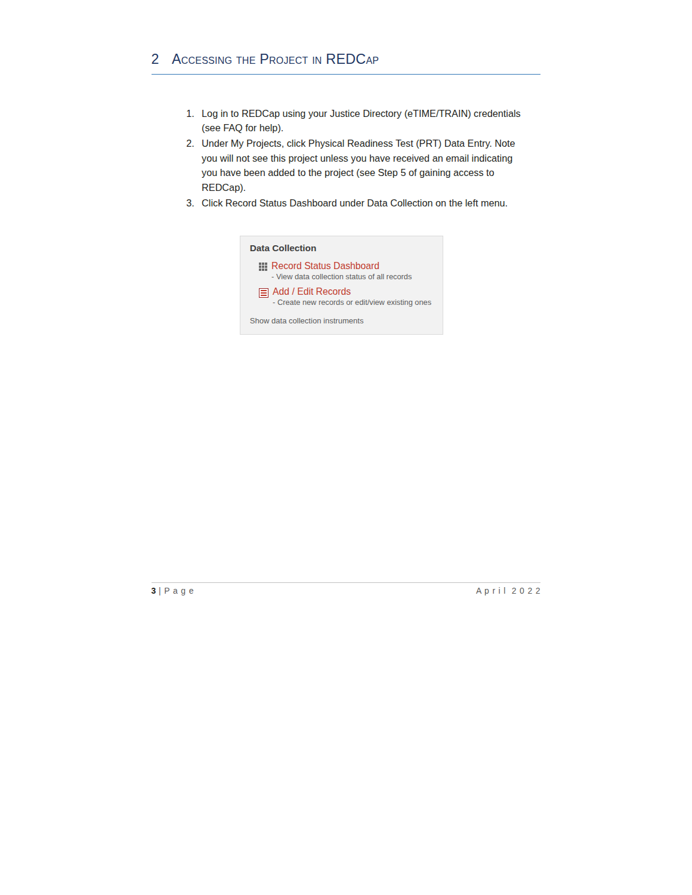2 Accessing the Project in REDCap
Log in to REDCap using your Justice Directory (eTIME/TRAIN) credentials (see FAQ for help).
Under My Projects, click Physical Readiness Test (PRT) Data Entry. Note you will not see this project unless you have received an email indicating you have been added to the project (see Step 5 of gaining access to REDCap).
Click Record Status Dashboard under Data Collection on the left menu.
Data Collection
Record Status Dashboard
- View data collection status of all records
Add / Edit Records
- Create new records or edit/view existing ones
Show data collection instruments
3 | P a g e
A p r i l 2 0 2 2